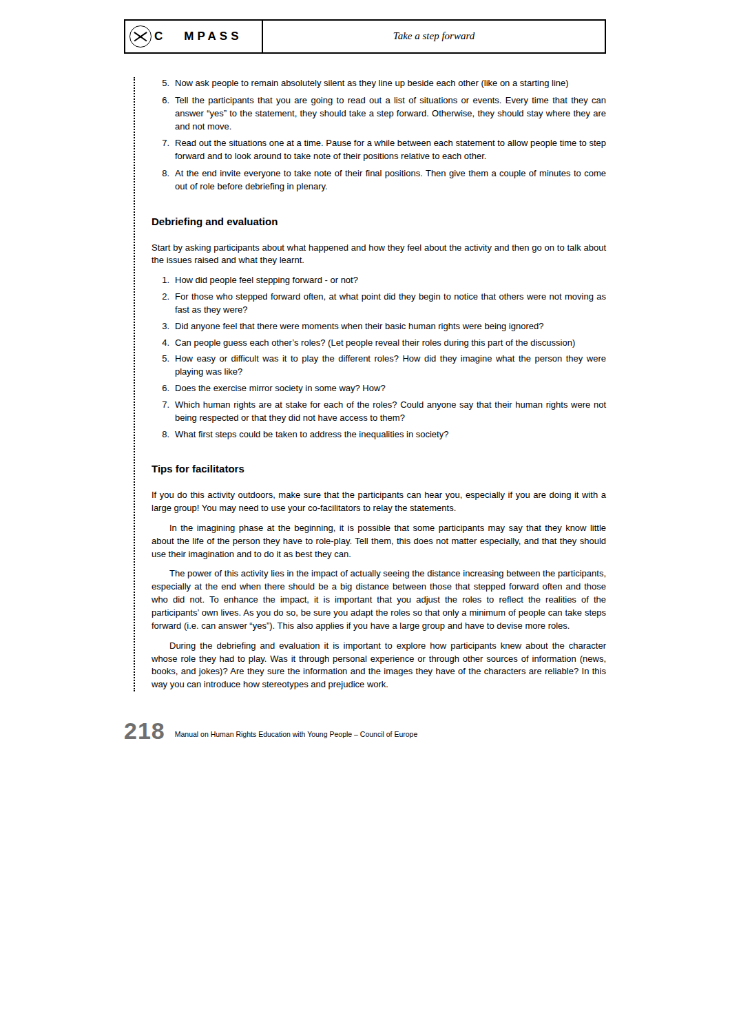CMPASS
Take a step forward
5. Now ask people to remain absolutely silent as they line up beside each other (like on a starting line)
6. Tell the participants that you are going to read out a list of situations or events. Every time that they can answer “yes” to the statement, they should take a step forward. Otherwise, they should stay where they are and not move.
7. Read out the situations one at a time. Pause for a while between each statement to allow people time to step forward and to look around to take note of their positions relative to each other.
8. At the end invite everyone to take note of their final positions. Then give them a couple of minutes to come out of role before debriefing in plenary.
Debriefing and evaluation
Start by asking participants about what happened and how they feel about the activity and then go on to talk about the issues raised and what they learnt.
1. How did people feel stepping forward - or not?
2. For those who stepped forward often, at what point did they begin to notice that others were not moving as fast as they were?
3. Did anyone feel that there were moments when their basic human rights were being ignored?
4. Can people guess each other’s roles? (Let people reveal their roles during this part of the discussion)
5. How easy or difficult was it to play the different roles? How did they imagine what the person they were playing was like?
6. Does the exercise mirror society in some way? How?
7. Which human rights are at stake for each of the roles? Could anyone say that their human rights were not being respected or that they did not have access to them?
8. What first steps could be taken to address the inequalities in society?
Tips for facilitators
If you do this activity outdoors, make sure that the participants can hear you, especially if you are doing it with a large group! You may need to use your co-facilitators to relay the statements.
In the imagining phase at the beginning, it is possible that some participants may say that they know little about the life of the person they have to role-play. Tell them, this does not matter especially, and that they should use their imagination and to do it as best they can.
The power of this activity lies in the impact of actually seeing the distance increasing between the participants, especially at the end when there should be a big distance between those that stepped forward often and those who did not. To enhance the impact, it is important that you adjust the roles to reflect the realities of the participants’ own lives. As you do so, be sure you adapt the roles so that only a minimum of people can take steps forward (i.e. can answer “yes”). This also applies if you have a large group and have to devise more roles.
During the debriefing and evaluation it is important to explore how participants knew about the character whose role they had to play. Was it through personal experience or through other sources of information (news, books, and jokes)? Are they sure the information and the images they have of the characters are reliable? In this way you can introduce how stereotypes and prejudice work.
218
Manual on Human Rights Education with Young People – Council of Europe